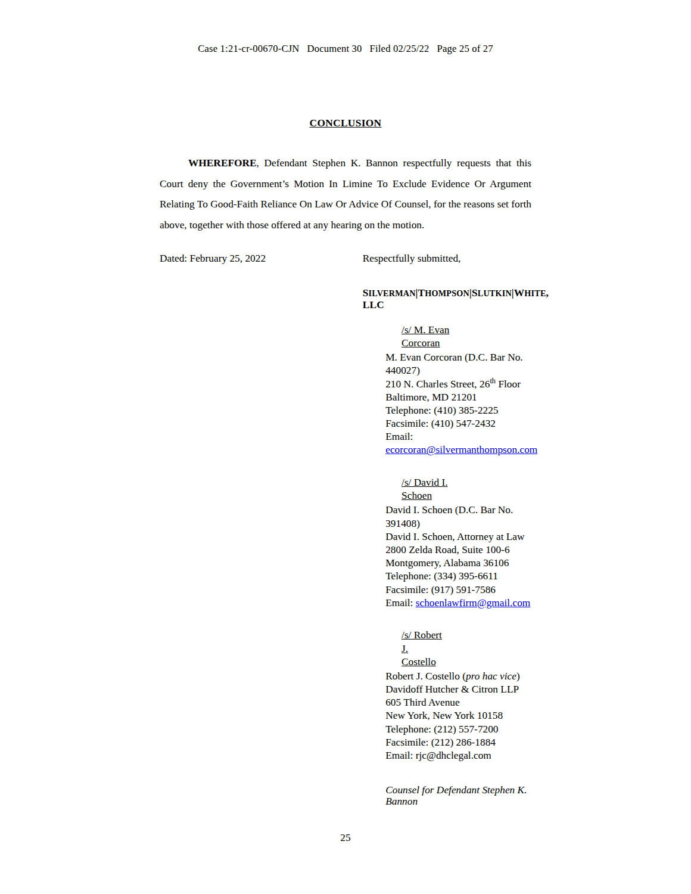Case 1:21-cr-00670-CJN Document 30 Filed 02/25/22 Page 25 of 27
CONCLUSION
WHEREFORE, Defendant Stephen K. Bannon respectfully requests that this Court deny the Government’s Motion In Limine To Exclude Evidence Or Argument Relating To Good-Faith Reliance On Law Or Advice Of Counsel, for the reasons set forth above, together with those offered at any hearing on the motion.
Dated: February 25, 2022 Respectfully submitted,
SILVERMAN|THOMPSON|SLUTKIN|WHITE, LLC
/s/ M. Evan Corcoran
M. Evan Corcoran (D.C. Bar No. 440027)
210 N. Charles Street, 26th Floor
Baltimore, MD 21201
Telephone: (410) 385-2225
Facsimile: (410) 547-2432
Email: ecorcoran@silvermanthompson.com
/s/ David I. Schoen
David I. Schoen (D.C. Bar No. 391408)
David I. Schoen, Attorney at Law
2800 Zelda Road, Suite 100-6
Montgomery, Alabama 36106
Telephone: (334) 395-6611
Facsimile: (917) 591-7586
Email: schoenlawfirm@gmail.com
/s/ Robert J. Costello
Robert J. Costello (pro hac vice)
Davidoff Hutcher & Citron LLP
605 Third Avenue
New York, New York 10158
Telephone: (212) 557-7200
Facsimile: (212) 286-1884
Email: rjc@dhclegal.com
Counsel for Defendant Stephen K. Bannon
25